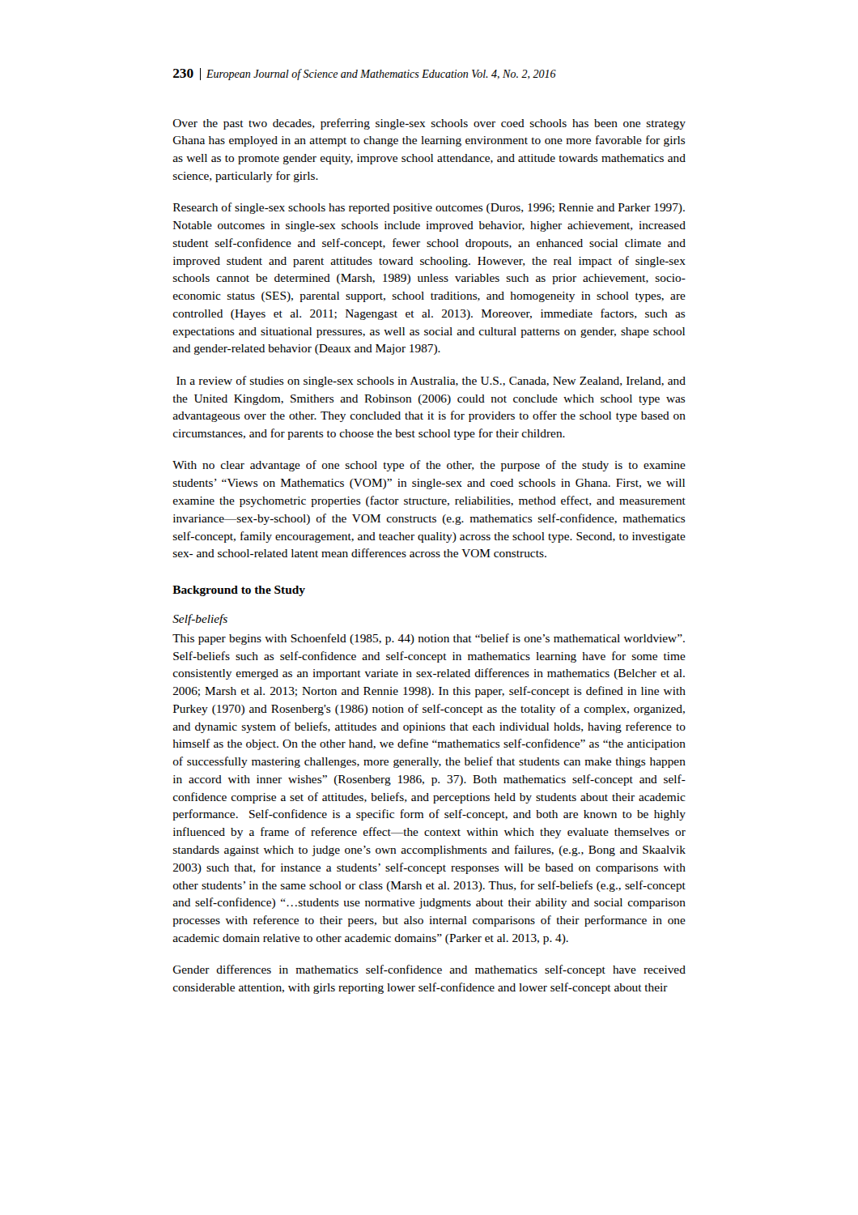230 European Journal of Science and Mathematics Education Vol. 4, No. 2, 2016
Over the past two decades, preferring single-sex schools over coed schools has been one strategy Ghana has employed in an attempt to change the learning environment to one more favorable for girls as well as to promote gender equity, improve school attendance, and attitude towards mathematics and science, particularly for girls.
Research of single-sex schools has reported positive outcomes (Duros, 1996; Rennie and Parker 1997). Notable outcomes in single-sex schools include improved behavior, higher achievement, increased student self-confidence and self-concept, fewer school dropouts, an enhanced social climate and improved student and parent attitudes toward schooling. However, the real impact of single-sex schools cannot be determined (Marsh, 1989) unless variables such as prior achievement, socio-economic status (SES), parental support, school traditions, and homogeneity in school types, are controlled (Hayes et al. 2011; Nagengast et al. 2013). Moreover, immediate factors, such as expectations and situational pressures, as well as social and cultural patterns on gender, shape school and gender-related behavior (Deaux and Major 1987).
In a review of studies on single-sex schools in Australia, the U.S., Canada, New Zealand, Ireland, and the United Kingdom, Smithers and Robinson (2006) could not conclude which school type was advantageous over the other. They concluded that it is for providers to offer the school type based on circumstances, and for parents to choose the best school type for their children.
With no clear advantage of one school type of the other, the purpose of the study is to examine students’ “Views on Mathematics (VOM)” in single-sex and coed schools in Ghana. First, we will examine the psychometric properties (factor structure, reliabilities, method effect, and measurement invariance—sex-by-school) of the VOM constructs (e.g. mathematics self-confidence, mathematics self-concept, family encouragement, and teacher quality) across the school type. Second, to investigate sex- and school-related latent mean differences across the VOM constructs.
Background to the Study
Self-beliefs
This paper begins with Schoenfeld (1985, p. 44) notion that “belief is one’s mathematical worldview”. Self-beliefs such as self-confidence and self-concept in mathematics learning have for some time consistently emerged as an important variate in sex-related differences in mathematics (Belcher et al. 2006; Marsh et al. 2013; Norton and Rennie 1998). In this paper, self-concept is defined in line with Purkey (1970) and Rosenberg's (1986) notion of self-concept as the totality of a complex, organized, and dynamic system of beliefs, attitudes and opinions that each individual holds, having reference to himself as the object. On the other hand, we define “mathematics self-confidence” as “the anticipation of successfully mastering challenges, more generally, the belief that students can make things happen in accord with inner wishes” (Rosenberg 1986, p. 37). Both mathematics self-concept and self-confidence comprise a set of attitudes, beliefs, and perceptions held by students about their academic performance. Self-confidence is a specific form of self-concept, and both are known to be highly influenced by a frame of reference effect—the context within which they evaluate themselves or standards against which to judge one’s own accomplishments and failures, (e.g., Bong and Skaalvik 2003) such that, for instance a students’ self-concept responses will be based on comparisons with other students’ in the same school or class (Marsh et al. 2013). Thus, for self-beliefs (e.g., self-concept and self-confidence) “…students use normative judgments about their ability and social comparison processes with reference to their peers, but also internal comparisons of their performance in one academic domain relative to other academic domains” (Parker et al. 2013, p. 4).
Gender differences in mathematics self-confidence and mathematics self-concept have received considerable attention, with girls reporting lower self-confidence and lower self-concept about their